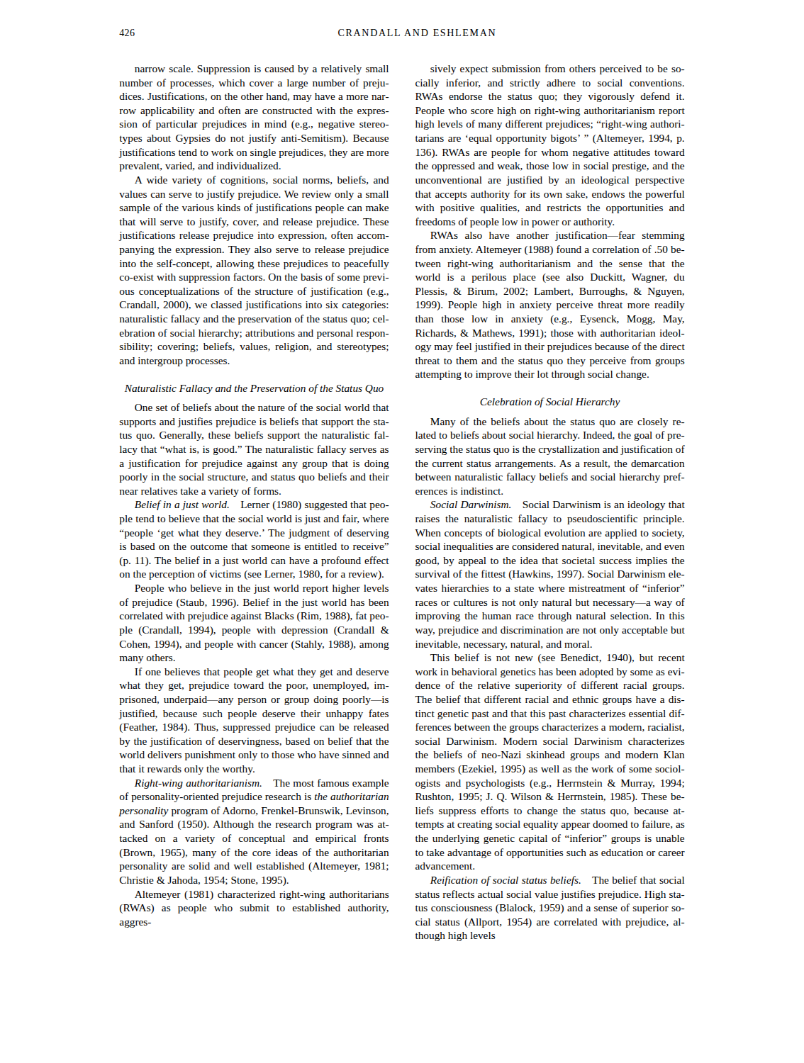426 Crandall and Eshleman
narrow scale. Suppression is caused by a relatively small number of processes, which cover a large number of prejudices. Justifications, on the other hand, may have a more narrow applicability and often are constructed with the expression of particular prejudices in mind (e.g., negative stereotypes about Gypsies do not justify anti-Semitism). Because justifications tend to work on single prejudices, they are more prevalent, varied, and individualized.
A wide variety of cognitions, social norms, beliefs, and values can serve to justify prejudice. We review only a small sample of the various kinds of justifications people can make that will serve to justify, cover, and release prejudice. These justifications release prejudice into expression, often accompanying the expression. They also serve to release prejudice into the self-concept, allowing these prejudices to peacefully co-exist with suppression factors. On the basis of some previous conceptualizations of the structure of justification (e.g., Crandall, 2000), we classed justifications into six categories: naturalistic fallacy and the preservation of the status quo; celebration of social hierarchy; attributions and personal responsibility; covering; beliefs, values, religion, and stereotypes; and intergroup processes.
Naturalistic Fallacy and the Preservation of the Status Quo
One set of beliefs about the nature of the social world that supports and justifies prejudice is beliefs that support the status quo. Generally, these beliefs support the naturalistic fallacy that “what is, is good.” The naturalistic fallacy serves as a justification for prejudice against any group that is doing poorly in the social structure, and status quo beliefs and their near relatives take a variety of forms.
Belief in a just world. Lerner (1980) suggested that people tend to believe that the social world is just and fair, where “people ‘get what they deserve.’ The judgment of deserving is based on the outcome that someone is entitled to receive” (p. 11). The belief in a just world can have a profound effect on the perception of victims (see Lerner, 1980, for a review).
People who believe in the just world report higher levels of prejudice (Staub, 1996). Belief in the just world has been correlated with prejudice against Blacks (Rim, 1988), fat people (Crandall, 1994), people with depression (Crandall & Cohen, 1994), and people with cancer (Stahly, 1988), among many others.
If one believes that people get what they get and deserve what they get, prejudice toward the poor, unemployed, imprisoned, underpaid—any person or group doing poorly—is justified, because such people deserve their unhappy fates (Feather, 1984). Thus, suppressed prejudice can be released by the justification of deservingness, based on belief that the world delivers punishment only to those who have sinned and that it rewards only the worthy.
Right-wing authoritarianism. The most famous example of personality-oriented prejudice research is the authoritarian personality program of Adorno, Frenkel-Brunswik, Levinson, and Sanford (1950). Although the research program was attacked on a variety of conceptual and empirical fronts (Brown, 1965), many of the core ideas of the authoritarian personality are solid and well established (Altemeyer, 1981; Christie & Jahoda, 1954; Stone, 1995).
Altemeyer (1981) characterized right-wing authoritarians (RWAs) as people who submit to established authority, aggres-
sively expect submission from others perceived to be socially inferior, and strictly adhere to social conventions. RWAs endorse the status quo; they vigorously defend it. People who score high on right-wing authoritarianism report high levels of many different prejudices; “right-wing authoritarians are ‘equal opportunity bigots’ ” (Altemeyer, 1994, p. 136). RWAs are people for whom negative attitudes toward the oppressed and weak, those low in social prestige, and the unconventional are justified by an ideological perspective that accepts authority for its own sake, endows the powerful with positive qualities, and restricts the opportunities and freedoms of people low in power or authority.
RWAs also have another justification—fear stemming from anxiety. Altemeyer (1988) found a correlation of .50 between right-wing authoritarianism and the sense that the world is a perilous place (see also Duckitt, Wagner, du Plessis, & Birum, 2002; Lambert, Burroughs, & Nguyen, 1999). People high in anxiety perceive threat more readily than those low in anxiety (e.g., Eysenck, Mogg, May, Richards, & Mathews, 1991); those with authoritarian ideology may feel justified in their prejudices because of the direct threat to them and the status quo they perceive from groups attempting to improve their lot through social change.
Celebration of Social Hierarchy
Many of the beliefs about the status quo are closely related to beliefs about social hierarchy. Indeed, the goal of preserving the status quo is the crystallization and justification of the current status arrangements. As a result, the demarcation between naturalistic fallacy beliefs and social hierarchy preferences is indistinct.
Social Darwinism. Social Darwinism is an ideology that raises the naturalistic fallacy to pseudoscientific principle. When concepts of biological evolution are applied to society, social inequalities are considered natural, inevitable, and even good, by appeal to the idea that societal success implies the survival of the fittest (Hawkins, 1997). Social Darwinism elevates hierarchies to a state where mistreatment of “inferior” races or cultures is not only natural but necessary—a way of improving the human race through natural selection. In this way, prejudice and discrimination are not only acceptable but inevitable, necessary, natural, and moral.
This belief is not new (see Benedict, 1940), but recent work in behavioral genetics has been adopted by some as evidence of the relative superiority of different racial groups. The belief that different racial and ethnic groups have a distinct genetic past and that this past characterizes essential differences between the groups characterizes a modern, racialist, social Darwinism. Modern social Darwinism characterizes the beliefs of neo-Nazi skinhead groups and modern Klan members (Ezekiel, 1995) as well as the work of some sociologists and psychologists (e.g., Herrnstein & Murray, 1994; Rushton, 1995; J. Q. Wilson & Herrnstein, 1985). These beliefs suppress efforts to change the status quo, because attempts at creating social equality appear doomed to failure, as the underlying genetic capital of “inferior” groups is unable to take advantage of opportunities such as education or career advancement.
Reification of social status beliefs. The belief that social status reflects actual social value justifies prejudice. High status consciousness (Blalock, 1959) and a sense of superior social status (Allport, 1954) are correlated with prejudice, although high levels